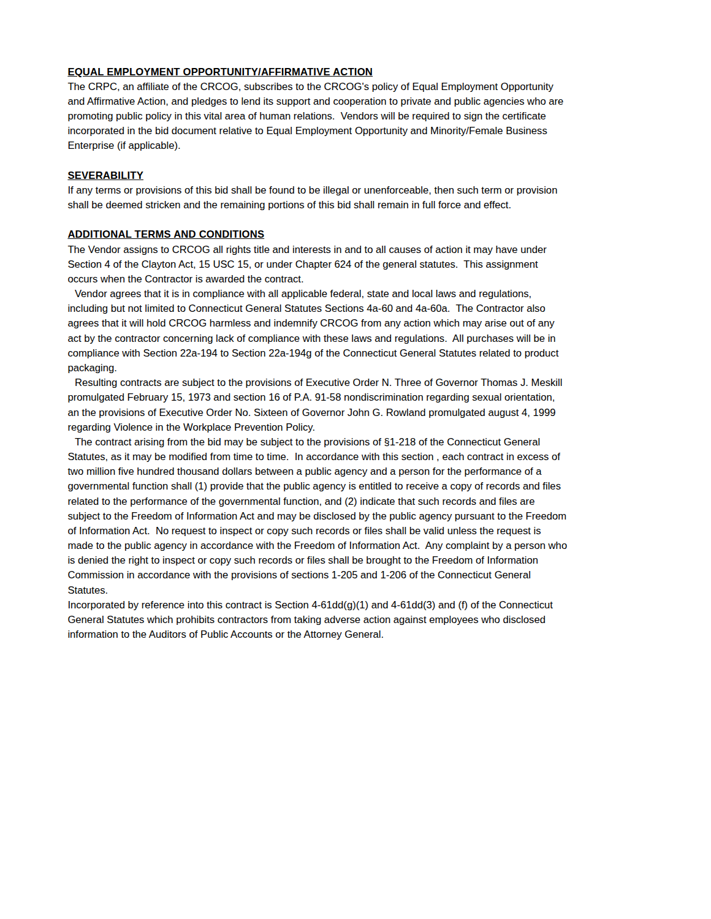EQUAL EMPLOYMENT OPPORTUNITY/AFFIRMATIVE ACTION
The CRPC, an affiliate of the CRCOG, subscribes to the CRCOG's policy of Equal Employment Opportunity and Affirmative Action, and pledges to lend its support and cooperation to private and public agencies who are promoting public policy in this vital area of human relations. Vendors will be required to sign the certificate incorporated in the bid document relative to Equal Employment Opportunity and Minority/Female Business Enterprise (if applicable).
SEVERABILITY
If any terms or provisions of this bid shall be found to be illegal or unenforceable, then such term or provision shall be deemed stricken and the remaining portions of this bid shall remain in full force and effect.
ADDITIONAL TERMS AND CONDITIONS
The Vendor assigns to CRCOG all rights title and interests in and to all causes of action it may have under Section 4 of the Clayton Act, 15 USC 15, or under Chapter 624 of the general statutes. This assignment occurs when the Contractor is awarded the contract.
Vendor agrees that it is in compliance with all applicable federal, state and local laws and regulations, including but not limited to Connecticut General Statutes Sections 4a-60 and 4a-60a. The Contractor also agrees that it will hold CRCOG harmless and indemnify CRCOG from any action which may arise out of any act by the contractor concerning lack of compliance with these laws and regulations. All purchases will be in compliance with Section 22a-194 to Section 22a-194g of the Connecticut General Statutes related to product packaging.
Resulting contracts are subject to the provisions of Executive Order N. Three of Governor Thomas J. Meskill promulgated February 15, 1973 and section 16 of P.A. 91-58 nondiscrimination regarding sexual orientation, an the provisions of Executive Order No. Sixteen of Governor John G. Rowland promulgated august 4, 1999 regarding Violence in the Workplace Prevention Policy.
The contract arising from the bid may be subject to the provisions of §1-218 of the Connecticut General Statutes, as it may be modified from time to time. In accordance with this section , each contract in excess of two million five hundred thousand dollars between a public agency and a person for the performance of a governmental function shall (1) provide that the public agency is entitled to receive a copy of records and files related to the performance of the governmental function, and (2) indicate that such records and files are subject to the Freedom of Information Act and may be disclosed by the public agency pursuant to the Freedom of Information Act. No request to inspect or copy such records or files shall be valid unless the request is made to the public agency in accordance with the Freedom of Information Act. Any complaint by a person who is denied the right to inspect or copy such records or files shall be brought to the Freedom of Information Commission in accordance with the provisions of sections 1-205 and 1-206 of the Connecticut General Statutes.
Incorporated by reference into this contract is Section 4-61dd(g)(1) and 4-61dd(3) and (f) of the Connecticut General Statutes which prohibits contractors from taking adverse action against employees who disclosed information to the Auditors of Public Accounts or the Attorney General.